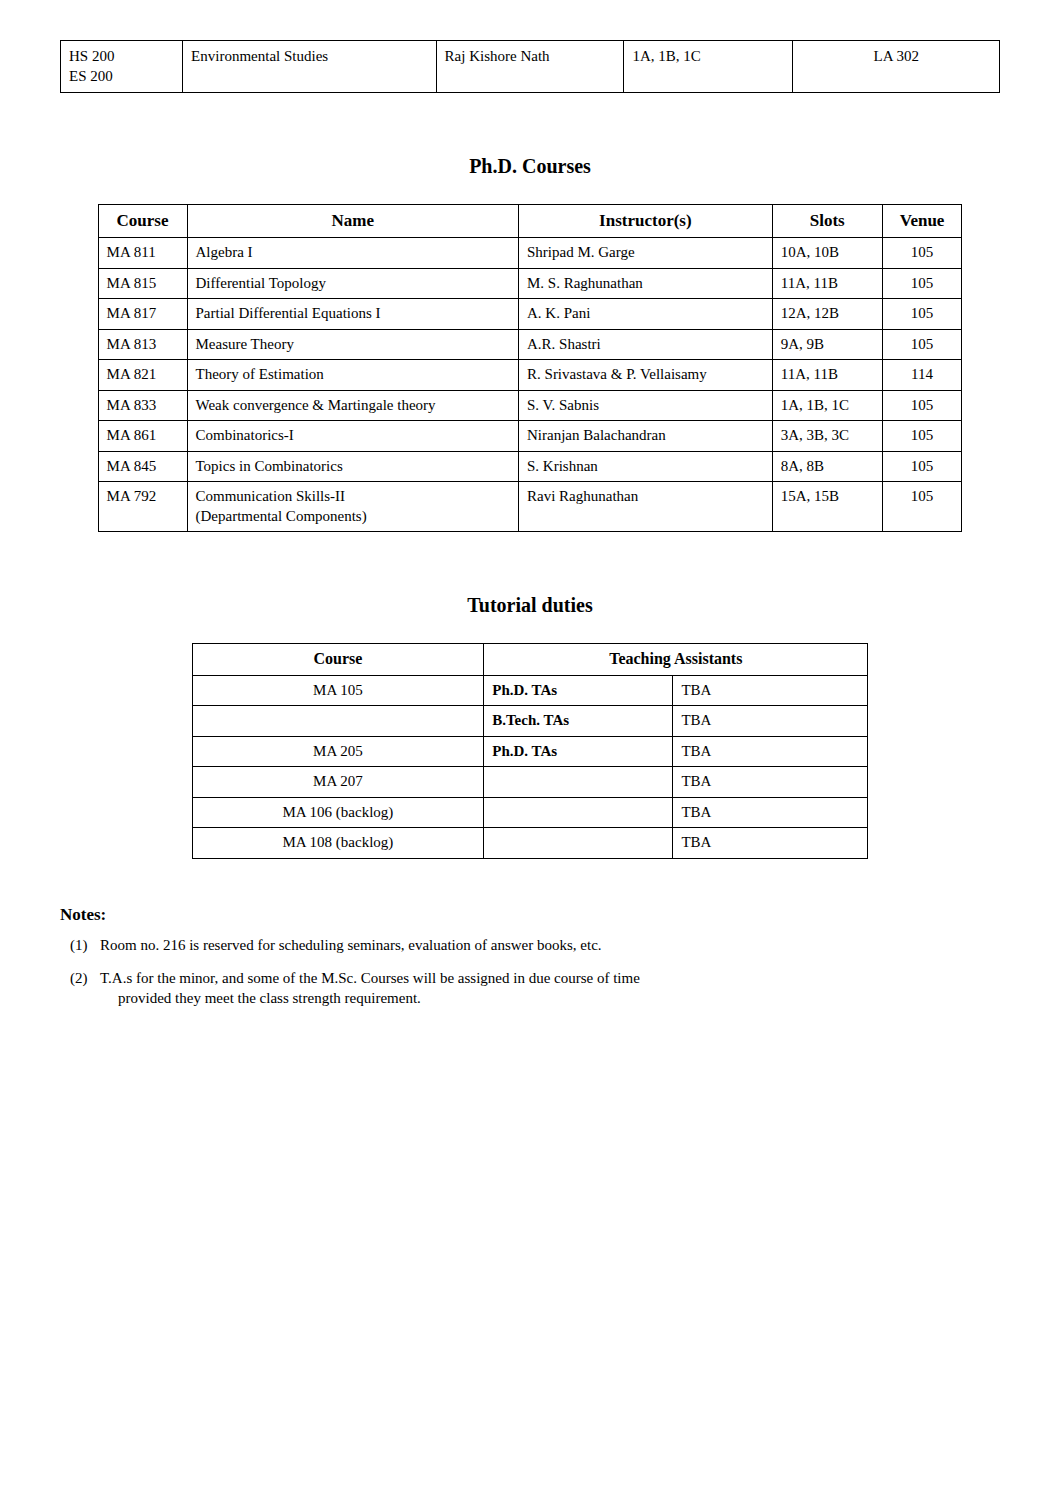| HS 200 ES 200 | Environmental Studies | Raj Kishore Nath | 1A, 1B, 1C | LA 302 |
Ph.D. Courses
| Course | Name | Instructor(s) | Slots | Venue |
| --- | --- | --- | --- | --- |
| MA 811 | Algebra I | Shripad M. Garge | 10A, 10B | 105 |
| MA 815 | Differential Topology | M. S. Raghunathan | 11A, 11B | 105 |
| MA 817 | Partial Differential Equations I | A. K. Pani | 12A, 12B | 105 |
| MA 813 | Measure Theory | A.R. Shastri | 9A, 9B | 105 |
| MA 821 | Theory of Estimation | R. Srivastava & P. Vellaisamy | 11A, 11B | 114 |
| MA 833 | Weak convergence & Martingale theory | S. V. Sabnis | 1A, 1B, 1C | 105 |
| MA 861 | Combinatorics-I | Niranjan Balachandran | 3A, 3B, 3C | 105 |
| MA 845 | Topics in Combinatorics | S. Krishnan | 8A, 8B | 105 |
| MA 792 | Communication Skills-II (Departmental Components) | Ravi Raghunathan | 15A, 15B | 105 |
Tutorial duties
| Course | Teaching Assistants |
| --- | --- |
| MA 105 | Ph.D. TAs | TBA |
| | B.Tech. TAs | TBA |
| MA 205 | Ph.D. TAs | TBA |
| MA 207 | | TBA |
| MA 106 (backlog) | | TBA |
| MA 108 (backlog) | | TBA |
Notes:
(1) Room no. 216 is reserved for scheduling seminars, evaluation of answer books, etc.
(2) T.A.s for the minor, and some of the M.Sc. Courses will be assigned in due course of time provided they meet the class strength requirement.